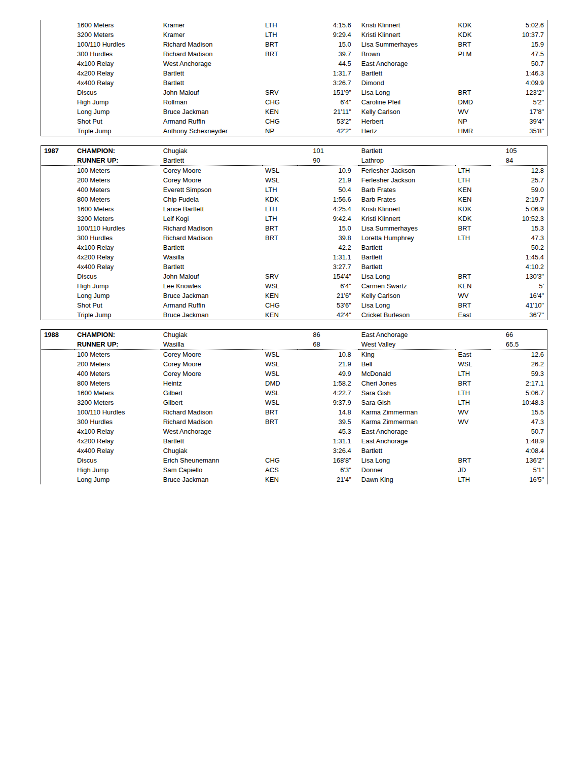| | 1600 Meters | Kramer | LTH | 4:15.6 | Kristi Klinnert | KDK | 5:02.6 |
| | 3200 Meters | Kramer | LTH | 9:29.4 | Kristi Klinnert | KDK | 10:37.7 |
| | 100/110 Hurdles | Richard Madison | BRT | 15.0 | Lisa Summerhayes | BRT | 15.9 |
| | 300 Hurdles | Richard Madison | BRT | 39.7 | Brown | PLM | 47.5 |
| | 4x100 Relay | West Anchorage | | 44.5 | East Anchorage | | 50.7 |
| | 4x200 Relay | Bartlett | | 1:31.7 | Bartlett | | 1:46.3 |
| | 4x400 Relay | Bartlett | | 3:26.7 | Dimond | | 4:09.9 |
| | Discus | John Malouf | SRV | 151'9" | Lisa Long | BRT | 123'2" |
| | High Jump | Rollman | CHG | 6'4" | Caroline Pfeil | DMD | 5'2" |
| | Long Jump | Bruce Jackman | KEN | 21'11" | Kelly Carlson | WV | 17'8" |
| | Shot Put | Armand Ruffin | CHG | 53'2" | Herbert | NP | 39'4" |
| | Triple Jump | Anthony Schexneyder | NP | 42'2" | Hertz | HMR | 35'8" |
| 1987 | CHAMPION: | Chugiak | | 101 | Bartlett | | 105 |
| | RUNNER UP: | Bartlett | | 90 | Lathrop | | 84 |
| | 100 Meters | Corey Moore | WSL | 10.9 | Ferlesher Jackson | LTH | 12.8 |
| | 200 Meters | Corey Moore | WSL | 21.9 | Ferlesher Jackson | LTH | 25.7 |
| | 400 Meters | Everett Simpson | LTH | 50.4 | Barb Frates | KEN | 59.0 |
| | 800 Meters | Chip Fudela | KDK | 1:56.6 | Barb Frates | KEN | 2:19.7 |
| | 1600 Meters | Lance Bartlett | LTH | 4:25.4 | Kristi Klinnert | KDK | 5:06.9 |
| | 3200 Meters | Leif Kogi | LTH | 9:42.4 | Kristi Klinnert | KDK | 10:52.3 |
| | 100/110 Hurdles | Richard Madison | BRT | 15.0 | Lisa Summerhayes | BRT | 15.3 |
| | 300 Hurdles | Richard Madison | BRT | 39.8 | Loretta Humphrey | LTH | 47.3 |
| | 4x100 Relay | Bartlett | | 42.2 | Bartlett | | 50.2 |
| | 4x200 Relay | Wasilla | | 1:31.1 | Bartlett | | 1:45.4 |
| | 4x400 Relay | Bartlett | | 3:27.7 | Bartlett | | 4:10.2 |
| | Discus | John Malouf | SRV | 154'4" | Lisa Long | BRT | 130'3" |
| | High Jump | Lee Knowles | WSL | 6'4" | Carmen Swartz | KEN | 5' |
| | Long Jump | Bruce Jackman | KEN | 21'6" | Kelly Carlson | WV | 16'4" |
| | Shot Put | Armand Ruffin | CHG | 53'6" | Lisa Long | BRT | 41'10" |
| | Triple Jump | Bruce Jackman | KEN | 42'4" | Cricket Burleson | East | 36'7" |
| 1988 | CHAMPION: | Chugiak | | 86 | East Anchorage | | 66 |
| | RUNNER UP: | Wasilla | | 68 | West Valley | | 65.5 |
| | 100 Meters | Corey Moore | WSL | 10.8 | King | East | 12.6 |
| | 200 Meters | Corey Moore | WSL | 21.9 | Bell | WSL | 26.2 |
| | 400 Meters | Corey Moore | WSL | 49.9 | McDonald | LTH | 59.3 |
| | 800 Meters | Heintz | DMD | 1:58.2 | Cheri Jones | BRT | 2:17.1 |
| | 1600 Meters | Gilbert | WSL | 4:22.7 | Sara Gish | LTH | 5:06.7 |
| | 3200 Meters | Gilbert | WSL | 9:37.9 | Sara Gish | LTH | 10:48.3 |
| | 100/110 Hurdles | Richard Madison | BRT | 14.8 | Karma Zimmerman | WV | 15.5 |
| | 300 Hurdles | Richard Madison | BRT | 39.5 | Karma Zimmerman | WV | 47.3 |
| | 4x100 Relay | West Anchorage | | 45.3 | East Anchorage | | 50.7 |
| | 4x200 Relay | Bartlett | | 1:31.1 | East Anchorage | | 1:48.9 |
| | 4x400 Relay | Chugiak | | 3:26.4 | Bartlett | | 4:08.4 |
| | Discus | Erich Sheunemann | CHG | 168'8" | Lisa Long | BRT | 136'2" |
| | High Jump | Sam Capiello | ACS | 6'3" | Donner | JD | 5'1" |
| | Long Jump | Bruce Jackman | KEN | 21'4" | Dawn King | LTH | 16'5" |